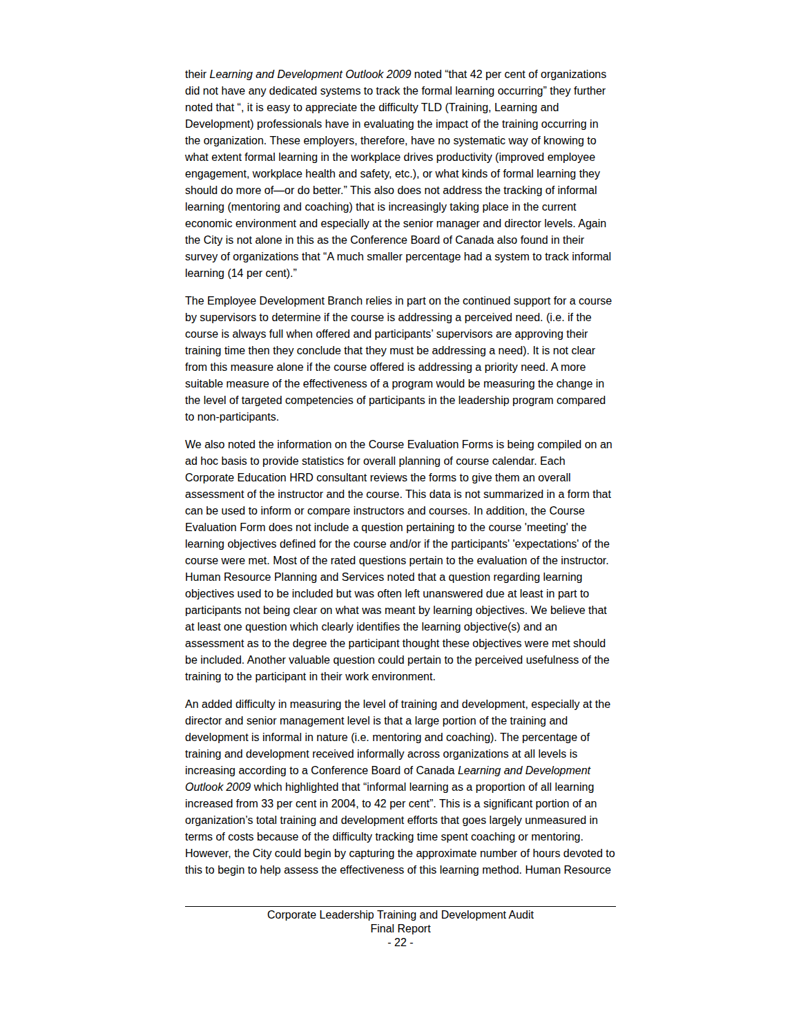their Learning and Development Outlook 2009 noted “that 42 per cent of organizations did not have any dedicated systems to track the formal learning occurring” they further noted that “, it is easy to appreciate the difficulty TLD (Training, Learning and Development) professionals have in evaluating the impact of the training occurring in the organization. These employers, therefore, have no systematic way of knowing to what extent formal learning in the workplace drives productivity (improved employee engagement, workplace health and safety, etc.), or what kinds of formal learning they should do more of—or do better.” This also does not address the tracking of informal learning (mentoring and coaching) that is increasingly taking place in the current economic environment and especially at the senior manager and director levels. Again the City is not alone in this as the Conference Board of Canada also found in their survey of organizations that “A much smaller percentage had a system to track informal learning (14 per cent).”
The Employee Development Branch relies in part on the continued support for a course by supervisors to determine if the course is addressing a perceived need. (i.e. if the course is always full when offered and participants’ supervisors are approving their training time then they conclude that they must be addressing a need). It is not clear from this measure alone if the course offered is addressing a priority need. A more suitable measure of the effectiveness of a program would be measuring the change in the level of targeted competencies of participants in the leadership program compared to non-participants.
We also noted the information on the Course Evaluation Forms is being compiled on an ad hoc basis to provide statistics for overall planning of course calendar. Each Corporate Education HRD consultant reviews the forms to give them an overall assessment of the instructor and the course. This data is not summarized in a form that can be used to inform or compare instructors and courses. In addition, the Course Evaluation Form does not include a question pertaining to the course 'meeting' the learning objectives defined for the course and/or if the participants' 'expectations' of the course were met. Most of the rated questions pertain to the evaluation of the instructor. Human Resource Planning and Services noted that a question regarding learning objectives used to be included but was often left unanswered due at least in part to participants not being clear on what was meant by learning objectives. We believe that at least one question which clearly identifies the learning objective(s) and an assessment as to the degree the participant thought these objectives were met should be included. Another valuable question could pertain to the perceived usefulness of the training to the participant in their work environment.
An added difficulty in measuring the level of training and development, especially at the director and senior management level is that a large portion of the training and development is informal in nature (i.e. mentoring and coaching). The percentage of training and development received informally across organizations at all levels is increasing according to a Conference Board of Canada Learning and Development Outlook 2009 which highlighted that “informal learning as a proportion of all learning increased from 33 per cent in 2004, to 42 per cent”. This is a significant portion of an organization’s total training and development efforts that goes largely unmeasured in terms of costs because of the difficulty tracking time spent coaching or mentoring. However, the City could begin by capturing the approximate number of hours devoted to this to begin to help assess the effectiveness of this learning method. Human Resource
Corporate Leadership Training and Development Audit Final Report - 22 -